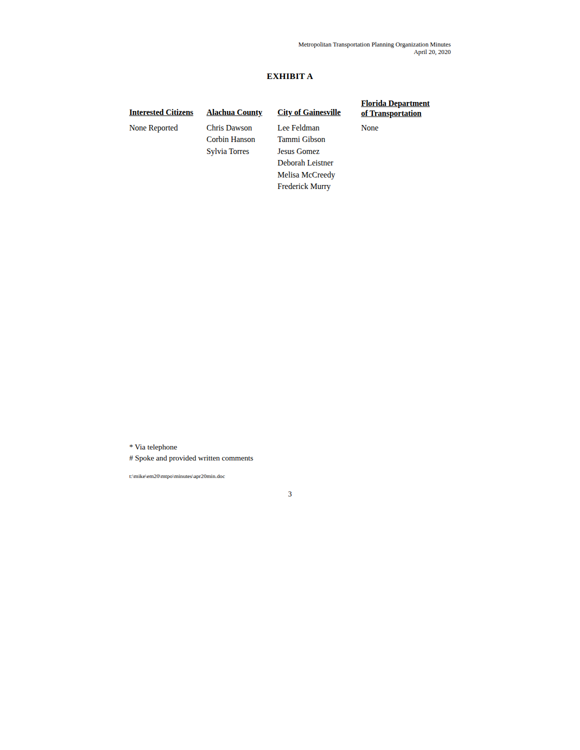Metropolitan Transportation Planning Organization Minutes
April 20, 2020
EXHIBIT A
| Interested Citizens | Alachua County | City of Gainesville | Florida Department of Transportation |
| --- | --- | --- | --- |
| None Reported | Chris Dawson Corbin Hanson Sylvia Torres | Lee Feldman Tammi Gibson Jesus Gomez Deborah Leistner Melisa McCreedy Frederick Murry | None |
* Via telephone
# Spoke and provided written comments
t:\mike\em20\mtpo\minutes\apr20min.doc
3